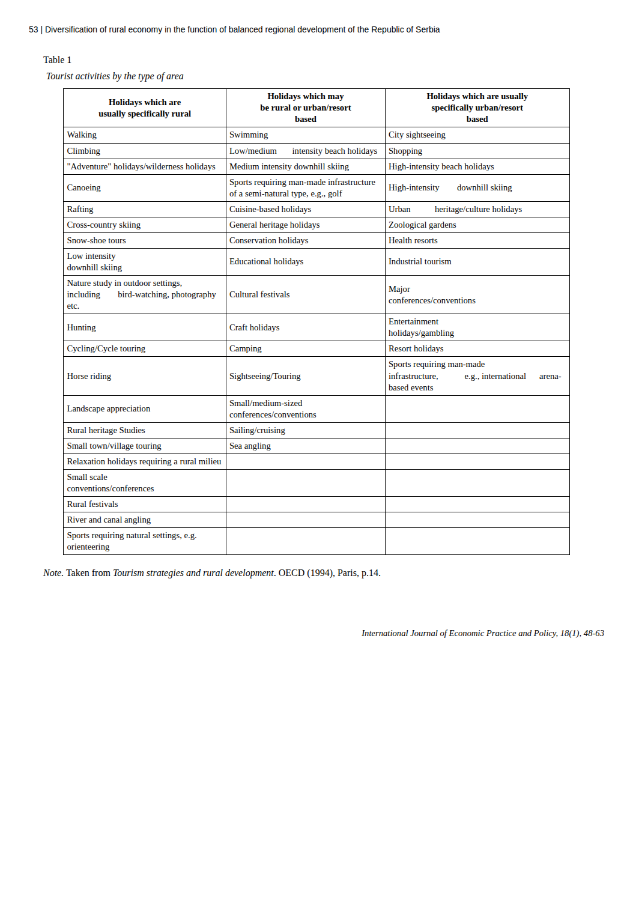53 | Diversification of rural economy in the function of balanced regional development of the Republic of Serbia
Table 1
Tourist activities by the type of area
| Holidays which are usually specifically rural | Holidays which may be rural or urban/resort based | Holidays which are usually specifically urban/resort based |
| --- | --- | --- |
| Walking | Swimming | City sightseeing |
| Climbing | Low/medium intensity beach holidays | Shopping |
| "Adventure" holidays/wilderness holidays | Medium intensity downhill skiing | High-intensity beach holidays |
| Canoeing | Sports requiring man-made infrastructure of a semi-natural type, e.g., golf | High-intensity downhill skiing |
| Rafting | Cuisine-based holidays | Urban heritage/culture holidays |
| Cross-country skiing | General heritage holidays | Zoological gardens |
| Snow-shoe tours | Conservation holidays | Health resorts |
| Low intensity downhill skiing | Educational holidays | Industrial tourism |
| Nature study in outdoor settings, including bird-watching, photography etc. | Cultural festivals | Major conferences/conventions |
| Hunting | Craft holidays | Entertainment holidays/gambling |
| Cycling/Cycle touring | Camping | Resort holidays |
| Horse riding | Sightseeing/Touring | Sports requiring man-made infrastructure, e.g., international arena-based events |
| Landscape appreciation | Small/medium-sized conferences/conventions | |
| Rural heritage Studies | Sailing/cruising | |
| Small town/village touring | Sea angling | |
| Relaxation holidays requiring a rural milieu | | |
| Small scale conventions/conferences | | |
| Rural festivals | | |
| River and canal angling | | |
| Sports requiring natural settings, e.g. orienteering | | |
Note. Taken from Tourism strategies and rural development. OECD (1994), Paris, p.14.
International Journal of Economic Practice and Policy, 18(1), 48-63